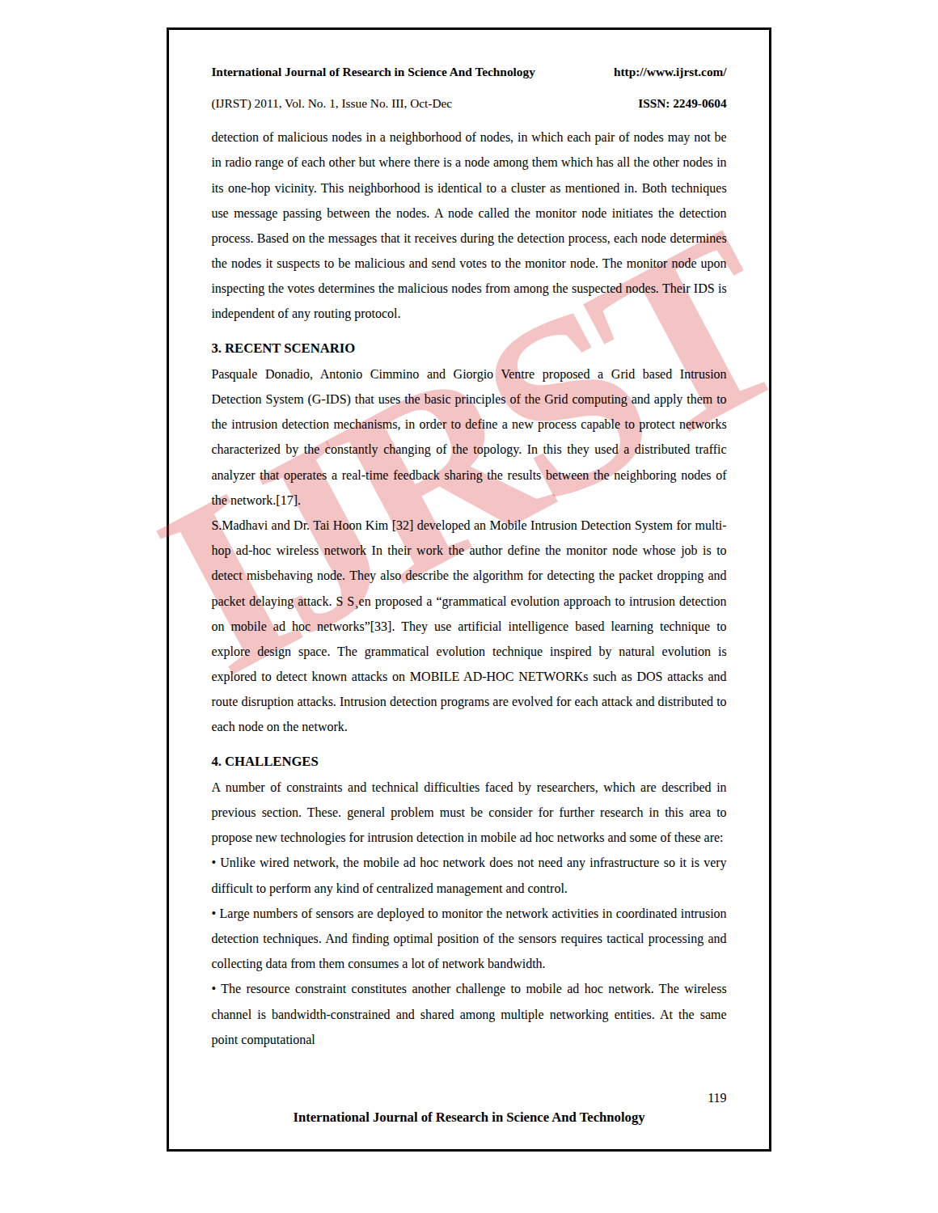IJRST
International Journal of Research in Science And Technology http://www.ijrst.com/
(IJRST) 2011, Vol. No. 1, Issue No. III, Oct-Dec ISSN: 2249-0604
detection of malicious nodes in a neighborhood of nodes, in which each pair of nodes may not be in radio range of each other but where there is a node among them which has all the other nodes in its one-hop vicinity. This neighborhood is identical to a cluster as mentioned in. Both techniques use message passing between the nodes. A node called the monitor node initiates the detection process. Based on the messages that it receives during the detection process, each node determines the nodes it suspects to be malicious and send votes to the monitor node. The monitor node upon inspecting the votes determines the malicious nodes from among the suspected nodes. Their IDS is independent of any routing protocol.
3. RECENT SCENARIO
Pasquale Donadio, Antonio Cimmino and Giorgio Ventre proposed a Grid based Intrusion Detection System (G-IDS) that uses the basic principles of the Grid computing and apply them to the intrusion detection mechanisms, in order to define a new process capable to protect networks characterized by the constantly changing of the topology. In this they used a distributed traffic analyzer that operates a real-time feedback sharing the results between the neighboring nodes of the network.[17].
S.Madhavi and Dr. Tai Hoon Kim [32] developed an Mobile Intrusion Detection System for multi-hop ad-hoc wireless network In their work the author define the monitor node whose job is to detect misbehaving node. They also describe the algorithm for detecting the packet dropping and packet delaying attack. S S¸en proposed a “grammatical evolution approach to intrusion detection on mobile ad hoc networks”[33]. They use artificial intelligence based learning technique to explore design space. The grammatical evolution technique inspired by natural evolution is explored to detect known attacks on MOBILE AD-HOC NETWORKs such as DOS attacks and route disruption attacks. Intrusion detection programs are evolved for each attack and distributed to each node on the network.
4. CHALLENGES
A number of constraints and technical difficulties faced by researchers, which are described in previous section. These. general problem must be consider for further research in this area to propose new technologies for intrusion detection in mobile ad hoc networks and some of these are:
• Unlike wired network, the mobile ad hoc network does not need any infrastructure so it is very difficult to perform any kind of centralized management and control.
• Large numbers of sensors are deployed to monitor the network activities in coordinated intrusion detection techniques. And finding optimal position of the sensors requires tactical processing and collecting data from them consumes a lot of network bandwidth.
• The resource constraint constitutes another challenge to mobile ad hoc network. The wireless channel is bandwidth-constrained and shared among multiple networking entities. At the same point computational
119
International Journal of Research in Science And Technology